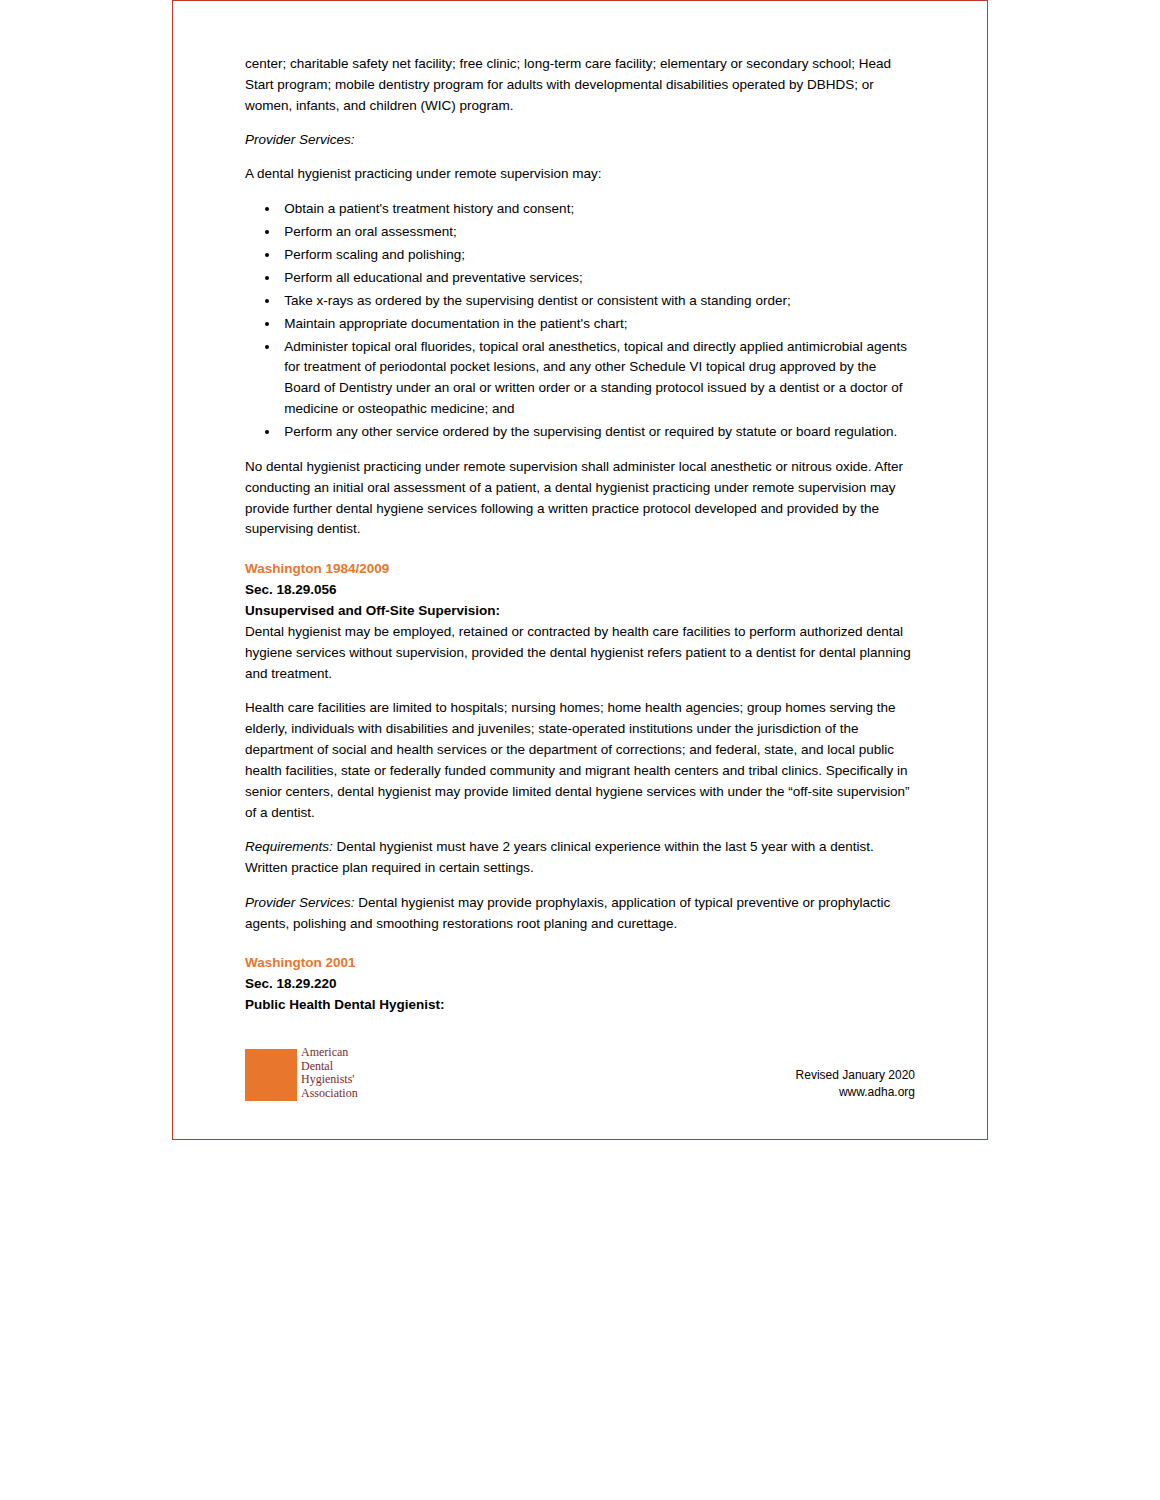center; charitable safety net facility; free clinic; long-term care facility; elementary or secondary school; Head Start program; mobile dentistry program for adults with developmental disabilities operated by DBHDS; or women, infants, and children (WIC) program.
Provider Services:
A dental hygienist practicing under remote supervision may:
Obtain a patient's treatment history and consent;
Perform an oral assessment;
Perform scaling and polishing;
Perform all educational and preventative services;
Take x-rays as ordered by the supervising dentist or consistent with a standing order;
Maintain appropriate documentation in the patient's chart;
Administer topical oral fluorides, topical oral anesthetics, topical and directly applied antimicrobial agents for treatment of periodontal pocket lesions, and any other Schedule VI topical drug approved by the Board of Dentistry under an oral or written order or a standing protocol issued by a dentist or a doctor of medicine or osteopathic medicine; and
Perform any other service ordered by the supervising dentist or required by statute or board regulation.
No dental hygienist practicing under remote supervision shall administer local anesthetic or nitrous oxide. After conducting an initial oral assessment of a patient, a dental hygienist practicing under remote supervision may provide further dental hygiene services following a written practice protocol developed and provided by the supervising dentist.
Washington 1984/2009
Sec. 18.29.056
Unsupervised and Off-Site Supervision:
Dental hygienist may be employed, retained or contracted by health care facilities to perform authorized dental hygiene services without supervision, provided the dental hygienist refers patient to a dentist for dental planning and treatment.
Health care facilities are limited to hospitals; nursing homes; home health agencies; group homes serving the elderly, individuals with disabilities and juveniles; state-operated institutions under the jurisdiction of the department of social and health services or the department of corrections; and federal, state, and local public health facilities, state or federally funded community and migrant health centers and tribal clinics. Specifically in senior centers, dental hygienist may provide limited dental hygiene services with under the “off-site supervision” of a dentist.
Requirements: Dental hygienist must have 2 years clinical experience within the last 5 year with a dentist. Written practice plan required in certain settings.
Provider Services: Dental hygienist may provide prophylaxis, application of typical preventive or prophylactic agents, polishing and smoothing restorations root planing and curettage.
Washington 2001
Sec. 18.29.220
Public Health Dental Hygienist:
American
Dental
Hygienists'
Association
Revised January 2020
www.adha.org